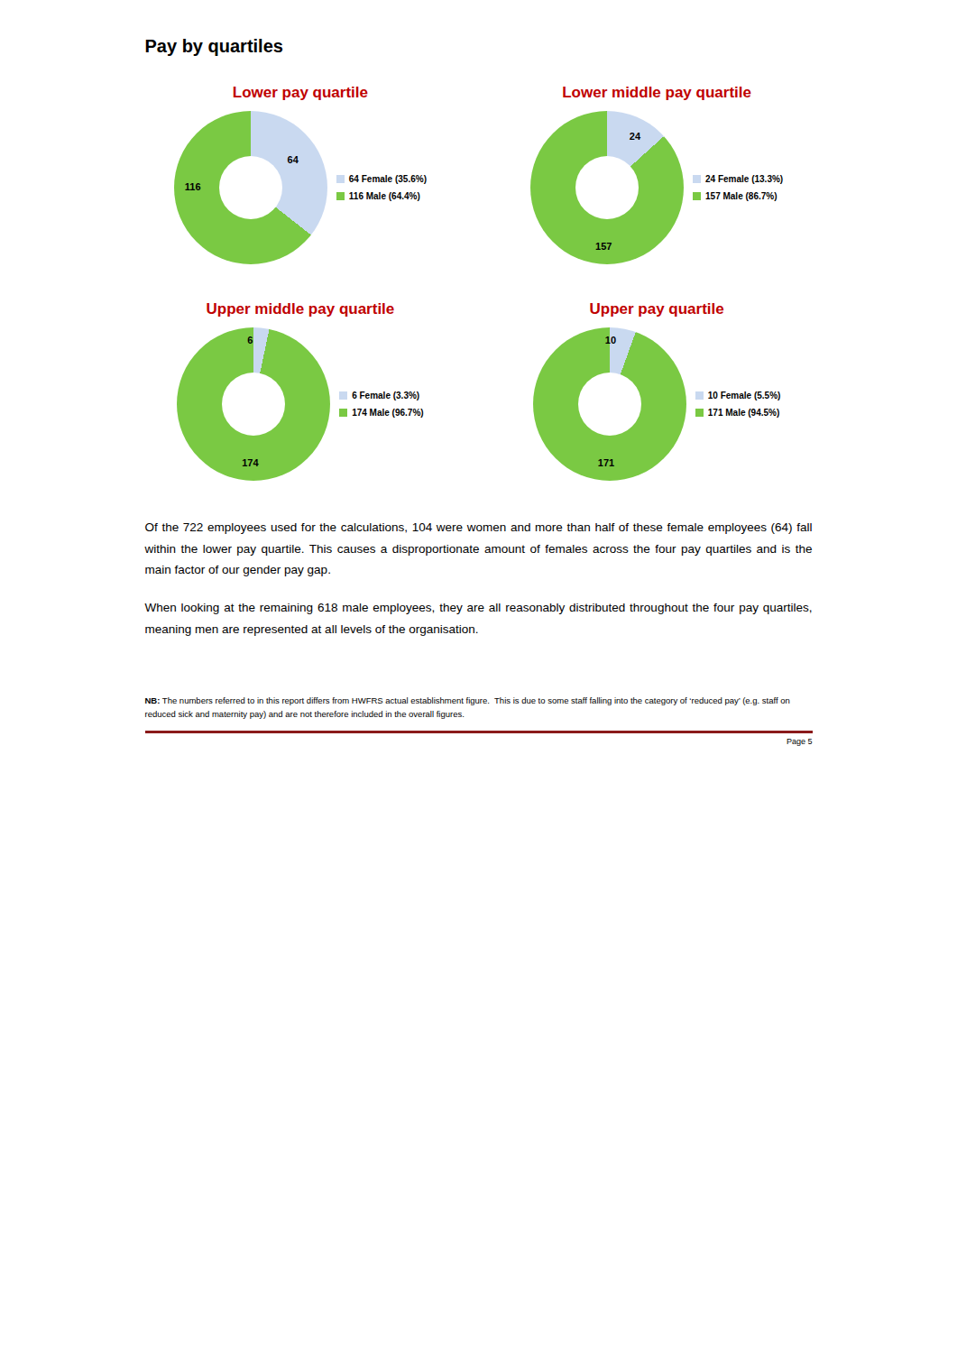Pay by quartiles
Lower pay quartile
64 116
64 Female (35.6%)
116 Male (64.4%)
Lower middle pay quartile
24 157
24 Female (13.3%)
157 Male (86.7%)
Upper middle pay quartile
6 174
6 Female (3.3%)
174 Male (96.7%)
Upper pay quartile
10 171
10 Female (5.5%)
171 Male (94.5%)
Of the 722 employees used for the calculations, 104 were women and more than half of these female employees (64) fall within the lower pay quartile. This causes a disproportionate amount of females across the four pay quartiles and is the main factor of our gender pay gap.
When looking at the remaining 618 male employees, they are all reasonably distributed throughout the four pay quartiles, meaning men are represented at all levels of the organisation.
NB: The numbers referred to in this report differs from HWFRS actual establishment figure. This is due to some staff falling into the category of ‘reduced pay’ (e.g. staff on reduced sick and maternity pay) and are not therefore included in the overall figures.
Page 5